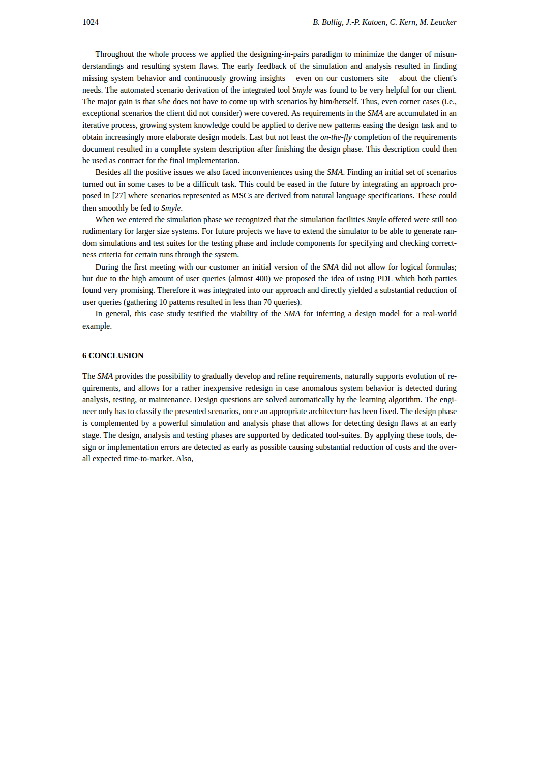1024 B. Bollig, J.-P. Katoen, C. Kern, M. Leucker
Throughout the whole process we applied the designing-in-pairs paradigm to minimize the danger of misunderstandings and resulting system flaws. The early feedback of the simulation and analysis resulted in finding missing system behavior and continuously growing insights – even on our customers site – about the client's needs. The automated scenario derivation of the integrated tool Smyle was found to be very helpful for our client. The major gain is that s/he does not have to come up with scenarios by him/herself. Thus, even corner cases (i.e., exceptional scenarios the client did not consider) were covered. As requirements in the SMA are accumulated in an iterative process, growing system knowledge could be applied to derive new patterns easing the design task and to obtain increasingly more elaborate design models. Last but not least the on-the-fly completion of the requirements document resulted in a complete system description after finishing the design phase. This description could then be used as contract for the final implementation.
Besides all the positive issues we also faced inconveniences using the SMA. Finding an initial set of scenarios turned out in some cases to be a difficult task. This could be eased in the future by integrating an approach proposed in [27] where scenarios represented as MSCs are derived from natural language specifications. These could then smoothly be fed to Smyle.
When we entered the simulation phase we recognized that the simulation facilities Smyle offered were still too rudimentary for larger size systems. For future projects we have to extend the simulator to be able to generate random simulations and test suites for the testing phase and include components for specifying and checking correctness criteria for certain runs through the system.
During the first meeting with our customer an initial version of the SMA did not allow for logical formulas; but due to the high amount of user queries (almost 400) we proposed the idea of using PDL which both parties found very promising. Therefore it was integrated into our approach and directly yielded a substantial reduction of user queries (gathering 10 patterns resulted in less than 70 queries).
In general, this case study testified the viability of the SMA for inferring a design model for a real-world example.
6 CONCLUSION
The SMA provides the possibility to gradually develop and refine requirements, naturally supports evolution of requirements, and allows for a rather inexpensive redesign in case anomalous system behavior is detected during analysis, testing, or maintenance. Design questions are solved automatically by the learning algorithm. The engineer only has to classify the presented scenarios, once an appropriate architecture has been fixed. The design phase is complemented by a powerful simulation and analysis phase that allows for detecting design flaws at an early stage. The design, analysis and testing phases are supported by dedicated tool-suites. By applying these tools, design or implementation errors are detected as early as possible causing substantial reduction of costs and the overall expected time-to-market. Also,